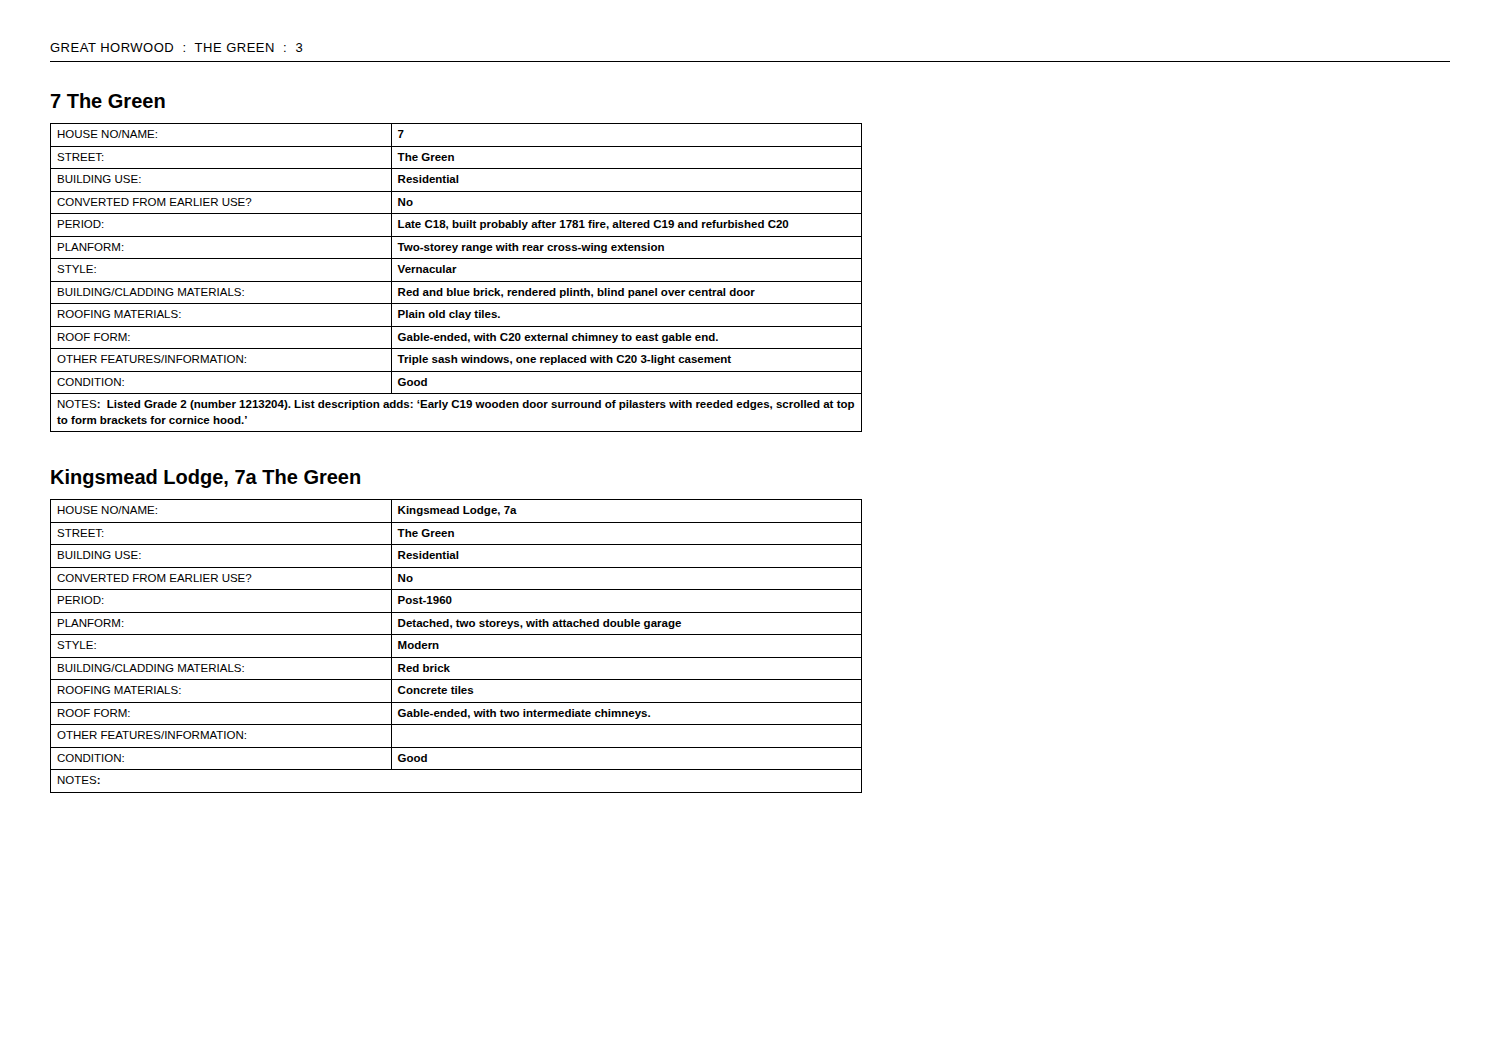GREAT HORWOOD : THE GREEN : 3
7 The Green
| HOUSE NO/NAME: | 7 |
| STREET: | The Green |
| BUILDING USE: | Residential |
| CONVERTED FROM EARLIER USE? | No |
| PERIOD: | Late C18, built probably after 1781 fire, altered C19 and refurbished C20 |
| PLANFORM: | Two-storey range with rear cross-wing extension |
| STYLE: | Vernacular |
| BUILDING/CLADDING MATERIALS: | Red and blue brick, rendered plinth, blind panel over central door |
| ROOFING MATERIALS: | Plain old clay tiles. |
| ROOF FORM: | Gable-ended, with C20 external chimney to east gable end. |
| OTHER FEATURES/INFORMATION: | Triple sash windows, one replaced with C20 3-light casement |
| CONDITION: | Good |
| NOTES : Listed Grade 2 (number 1213204). List description adds: ‘Early C19 wooden door surround of pilasters with reeded edges, scrolled at top to form brackets for cornice hood.’ |
Kingsmead Lodge, 7a The Green
| HOUSE NO/NAME: | Kingsmead Lodge, 7a |
| STREET: | The Green |
| BUILDING USE: | Residential |
| CONVERTED FROM EARLIER USE? | No |
| PERIOD: | Post-1960 |
| PLANFORM: | Detached, two storeys, with attached double garage |
| STYLE: | Modern |
| BUILDING/CLADDING MATERIALS: | Red brick |
| ROOFING MATERIALS: | Concrete tiles |
| ROOF FORM: | Gable-ended, with two intermediate chimneys. |
| OTHER FEATURES/INFORMATION: | |
| CONDITION: | Good |
| NOTES : |